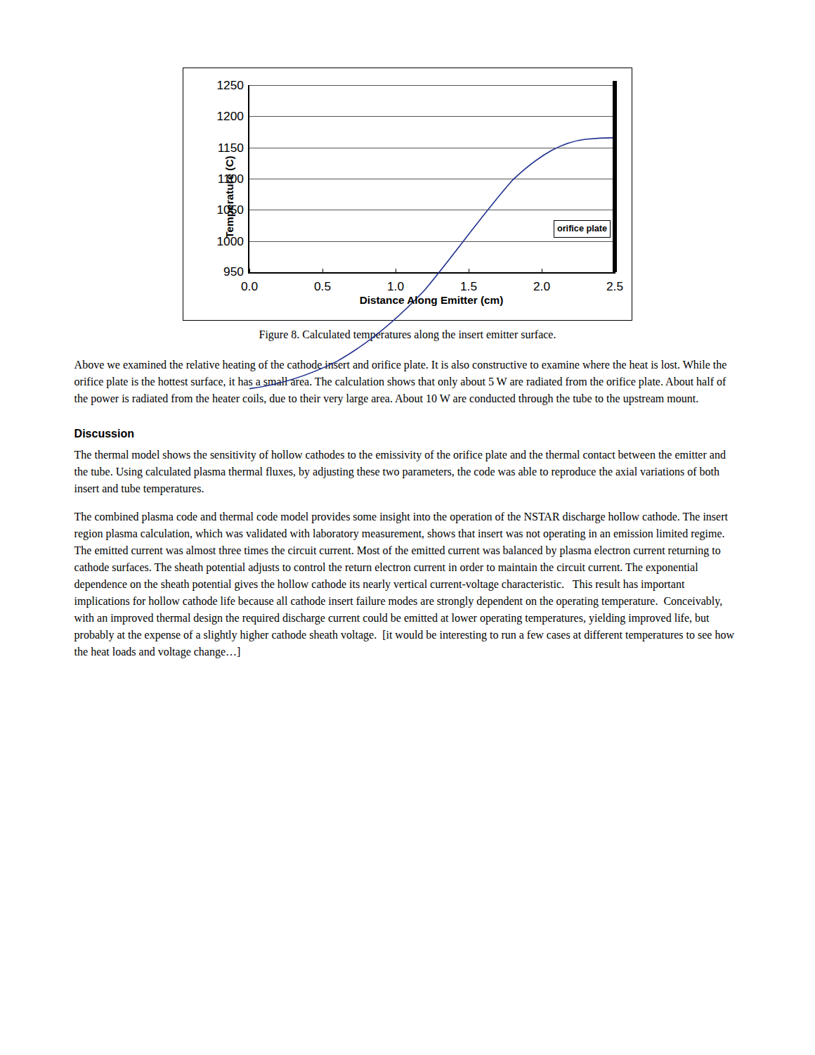Temperature (C)
1250
1200
1150
1100
1050
1000
950
0.0
0.5
1.0
1.5
2.0
2.5
orifice plate
Distance Along Emitter (cm)
Figure 8. Calculated temperatures along the insert emitter surface.
Above we examined the relative heating of the cathode insert and orifice plate. It is also constructive to examine where the heat is lost. While the orifice plate is the hottest surface, it has a small area. The calculation shows that only about 5 W are radiated from the orifice plate. About half of the power is radiated from the heater coils, due to their very large area. About 10 W are conducted through the tube to the upstream mount.
Discussion
The thermal model shows the sensitivity of hollow cathodes to the emissivity of the orifice plate and the thermal contact between the emitter and the tube. Using calculated plasma thermal fluxes, by adjusting these two parameters, the code was able to reproduce the axial variations of both insert and tube temperatures.
The combined plasma code and thermal code model provides some insight into the operation of the NSTAR discharge hollow cathode. The insert region plasma calculation, which was validated with laboratory measurement, shows that insert was not operating in an emission limited regime. The emitted current was almost three times the circuit current. Most of the emitted current was balanced by plasma electron current returning to cathode surfaces. The sheath potential adjusts to control the return electron current in order to maintain the circuit current. The exponential dependence on the sheath potential gives the hollow cathode its nearly vertical current-voltage characteristic. This result has important implications for hollow cathode life because all cathode insert failure modes are strongly dependent on the operating temperature. Conceivably, with an improved thermal design the required discharge current could be emitted at lower operating temperatures, yielding improved life, but probably at the expense of a slightly higher cathode sheath voltage. [it would be interesting to run a few cases at different temperatures to see how the heat loads and voltage change…]